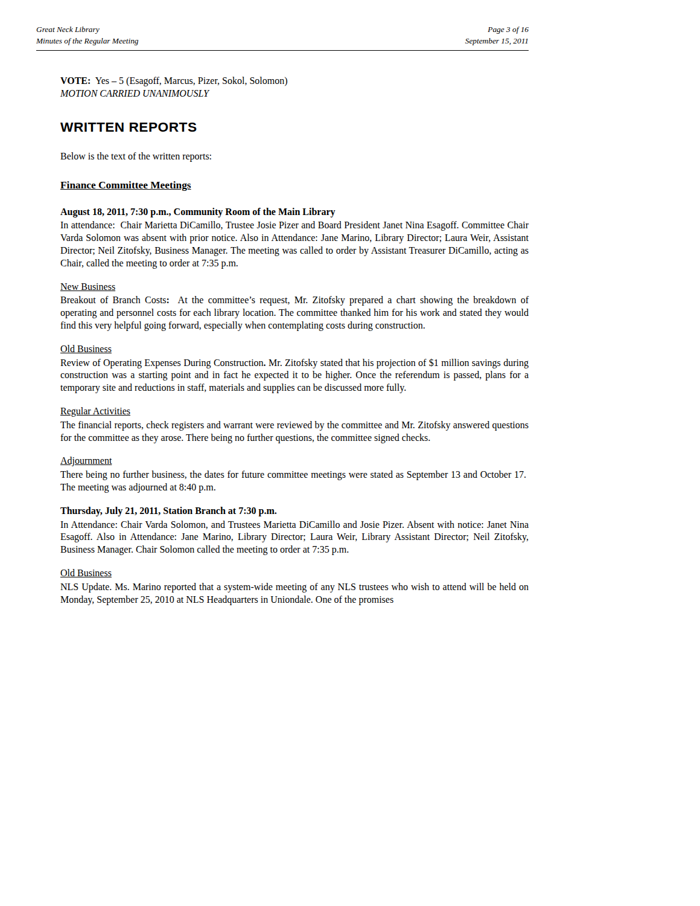Great Neck Library
Minutes of the Regular Meeting
Page 3 of 16
September 15, 2011
VOTE: Yes – 5 (Esagoff, Marcus, Pizer, Sokol, Solomon)
MOTION CARRIED UNANIMOUSLY
WRITTEN REPORTS
Below is the text of the written reports:
Finance Committee Meetings
August 18, 2011, 7:30 p.m., Community Room of the Main Library
In attendance: Chair Marietta DiCamillo, Trustee Josie Pizer and Board President Janet Nina Esagoff. Committee Chair Varda Solomon was absent with prior notice. Also in Attendance: Jane Marino, Library Director; Laura Weir, Assistant Director; Neil Zitofsky, Business Manager. The meeting was called to order by Assistant Treasurer DiCamillo, acting as Chair, called the meeting to order at 7:35 p.m.
New Business
Breakout of Branch Costs: At the committee’s request, Mr. Zitofsky prepared a chart showing the breakdown of operating and personnel costs for each library location. The committee thanked him for his work and stated they would find this very helpful going forward, especially when contemplating costs during construction.
Old Business
Review of Operating Expenses During Construction. Mr. Zitofsky stated that his projection of $1 million savings during construction was a starting point and in fact he expected it to be higher. Once the referendum is passed, plans for a temporary site and reductions in staff, materials and supplies can be discussed more fully.
Regular Activities
The financial reports, check registers and warrant were reviewed by the committee and Mr. Zitofsky answered questions for the committee as they arose. There being no further questions, the committee signed checks.
Adjournment
There being no further business, the dates for future committee meetings were stated as September 13 and October 17. The meeting was adjourned at 8:40 p.m.
Thursday, July 21, 2011, Station Branch at 7:30 p.m.
In Attendance: Chair Varda Solomon, and Trustees Marietta DiCamillo and Josie Pizer. Absent with notice: Janet Nina Esagoff. Also in Attendance: Jane Marino, Library Director; Laura Weir, Library Assistant Director; Neil Zitofsky, Business Manager. Chair Solomon called the meeting to order at 7:35 p.m.
Old Business
NLS Update. Ms. Marino reported that a system-wide meeting of any NLS trustees who wish to attend will be held on Monday, September 25, 2010 at NLS Headquarters in Uniondale. One of the promises